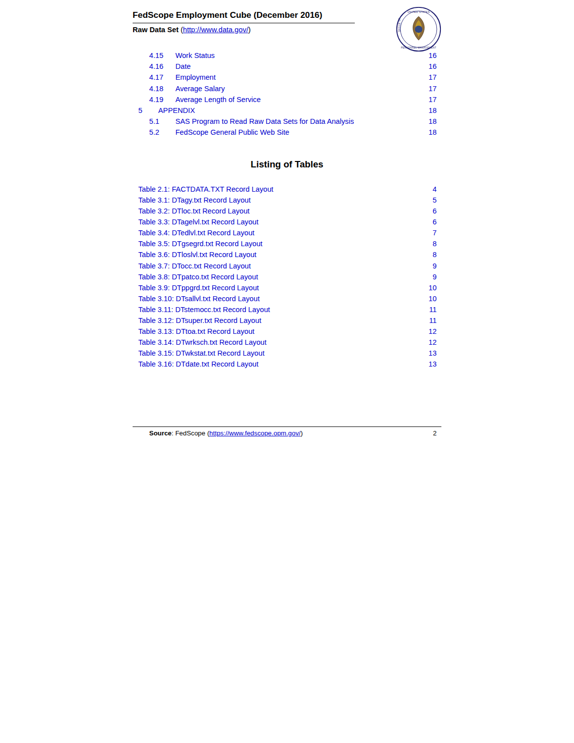UNITED STATES PERSONNEL MANAGEMENT OFFICE OF
FedScope Employment Cube (December 2016)
Raw Data Set (http://www.data.gov/)
4.15 Work Status 16
4.16 Date 16
4.17 Employment 17
4.18 Average Salary 17
4.19 Average Length of Service 17
5 APPENDIX 18
5.1 SAS Program to Read Raw Data Sets for Data Analysis 18
5.2 FedScope General Public Web Site 18
Listing of Tables
Table 2.1: FACTDATA.TXT Record Layout 4
Table 3.1: DTagy.txt Record Layout 5
Table 3.2: DTloc.txt Record Layout 6
Table 3.3: DTagelvl.txt Record Layout 6
Table 3.4: DTedlvl.txt Record Layout 7
Table 3.5: DTgsegrd.txt Record Layout 8
Table 3.6: DTloslvl.txt Record Layout 8
Table 3.7: DTocc.txt Record Layout 9
Table 3.8: DTpatco.txt Record Layout 9
Table 3.9: DTppgrd.txt Record Layout 10
Table 3.10: DTsallvl.txt Record Layout 10
Table 3.11: DTstemocc.txt Record Layout 11
Table 3.12: DTsuper.txt Record Layout 11
Table 3.13: DTtoa.txt Record Layout 12
Table 3.14: DTwrksch.txt Record Layout 12
Table 3.15: DTwkstat.txt Record Layout 13
Table 3.16: DTdate.txt Record Layout 13
Source: FedScope (https://www.fedscope.opm.gov/)
2